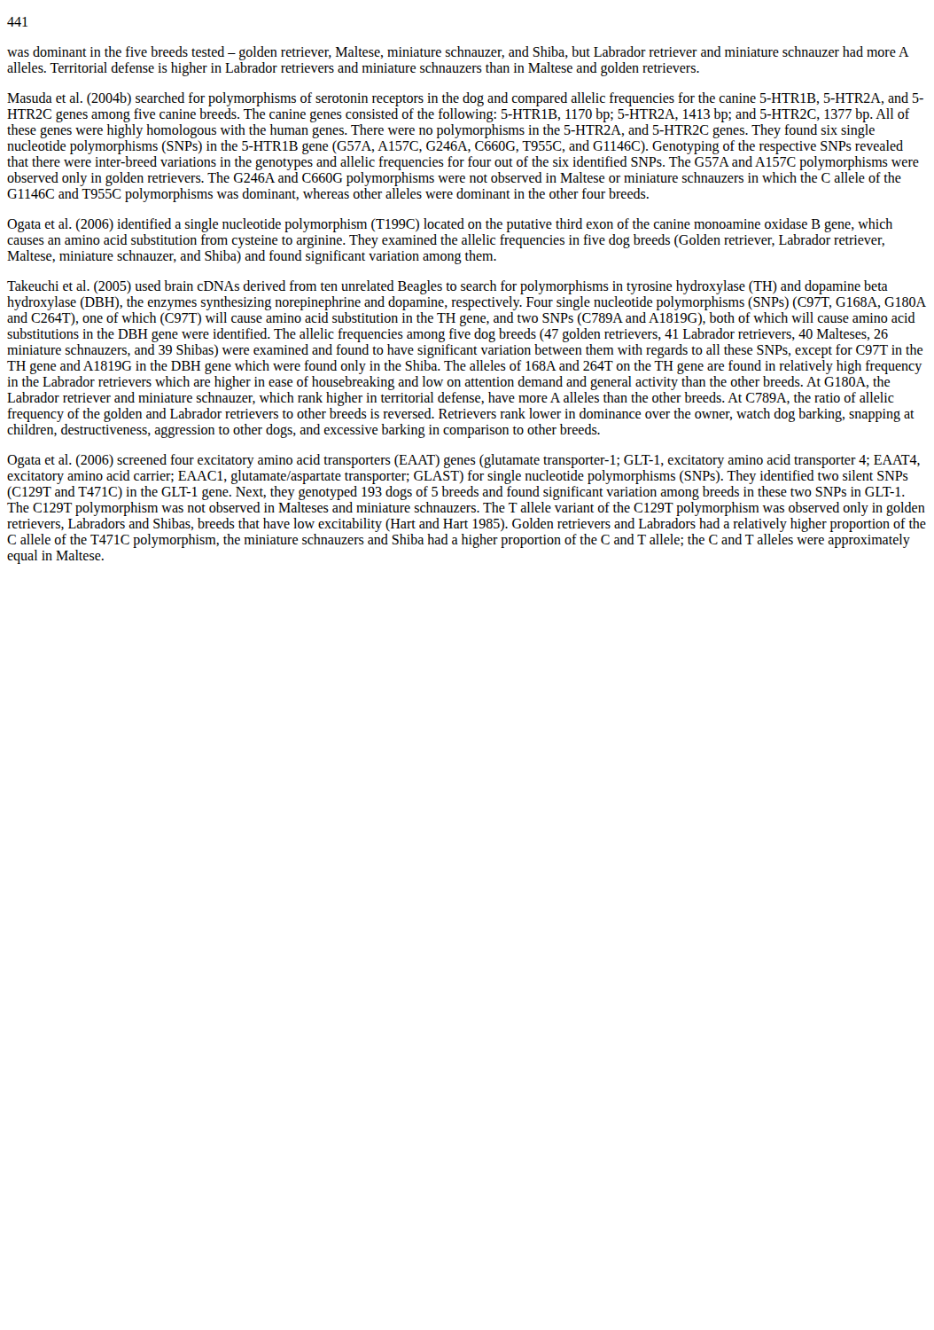441
was dominant in the five breeds tested – golden retriever, Maltese, miniature schnauzer, and Shiba, but Labrador retriever and miniature schnauzer had more A alleles. Territorial defense is higher in Labrador retrievers and miniature schnauzers than in Maltese and golden retrievers.
Masuda et al. (2004b) searched for polymorphisms of serotonin receptors in the dog and compared allelic frequencies for the canine 5-HTR1B, 5-HTR2A, and 5-HTR2C genes among five canine breeds. The canine genes consisted of the following: 5-HTR1B, 1170 bp; 5-HTR2A, 1413 bp; and 5-HTR2C, 1377 bp. All of these genes were highly homologous with the human genes. There were no polymorphisms in the 5-HTR2A, and 5-HTR2C genes. They found six single nucleotide polymorphisms (SNPs) in the 5-HTR1B gene (G57A, A157C, G246A, C660G, T955C, and G1146C). Genotyping of the respective SNPs revealed that there were inter-breed variations in the genotypes and allelic frequencies for four out of the six identified SNPs. The G57A and A157C polymorphisms were observed only in golden retrievers. The G246A and C660G polymorphisms were not observed in Maltese or miniature schnauzers in which the C allele of the G1146C and T955C polymorphisms was dominant, whereas other alleles were dominant in the other four breeds.
Ogata et al. (2006) identified a single nucleotide polymorphism (T199C) located on the putative third exon of the canine monoamine oxidase B gene, which causes an amino acid substitution from cysteine to arginine. They examined the allelic frequencies in five dog breeds (Golden retriever, Labrador retriever, Maltese, miniature schnauzer, and Shiba) and found significant variation among them.
Takeuchi et al. (2005) used brain cDNAs derived from ten unrelated Beagles to search for polymorphisms in tyrosine hydroxylase (TH) and dopamine beta hydroxylase (DBH), the enzymes synthesizing norepinephrine and dopamine, respectively. Four single nucleotide polymorphisms (SNPs) (C97T, G168A, G180A and C264T), one of which (C97T) will cause amino acid substitution in the TH gene, and two SNPs (C789A and A1819G), both of which will cause amino acid substitutions in the DBH gene were identified. The allelic frequencies among five dog breeds (47 golden retrievers, 41 Labrador retrievers, 40 Malteses, 26 miniature schnauzers, and 39 Shibas) were examined and found to have significant variation between them with regards to all these SNPs, except for C97T in the TH gene and A1819G in the DBH gene which were found only in the Shiba. The alleles of 168A and 264T on the TH gene are found in relatively high frequency in the Labrador retrievers which are higher in ease of housebreaking and low on attention demand and general activity than the other breeds. At G180A, the Labrador retriever and miniature schnauzer, which rank higher in territorial defense, have more A alleles than the other breeds. At C789A, the ratio of allelic frequency of the golden and Labrador retrievers to other breeds is reversed. Retrievers rank lower in dominance over the owner, watch dog barking, snapping at children, destructiveness, aggression to other dogs, and excessive barking in comparison to other breeds.
Ogata et al. (2006) screened four excitatory amino acid transporters (EAAT) genes (glutamate transporter-1; GLT-1, excitatory amino acid transporter 4; EAAT4, excitatory amino acid carrier; EAAC1, glutamate/aspartate transporter; GLAST) for single nucleotide polymorphisms (SNPs). They identified two silent SNPs (C129T and T471C) in the GLT-1 gene. Next, they genotyped 193 dogs of 5 breeds and found significant variation among breeds in these two SNPs in GLT-1. The C129T polymorphism was not observed in Malteses and miniature schnauzers. The T allele variant of the C129T polymorphism was observed only in golden retrievers, Labradors and Shibas, breeds that have low excitability (Hart and Hart 1985). Golden retrievers and Labradors had a relatively higher proportion of the C allele of the T471C polymorphism, the miniature schnauzers and Shiba had a higher proportion of the C and T allele; the C and T alleles were approximately equal in Maltese.